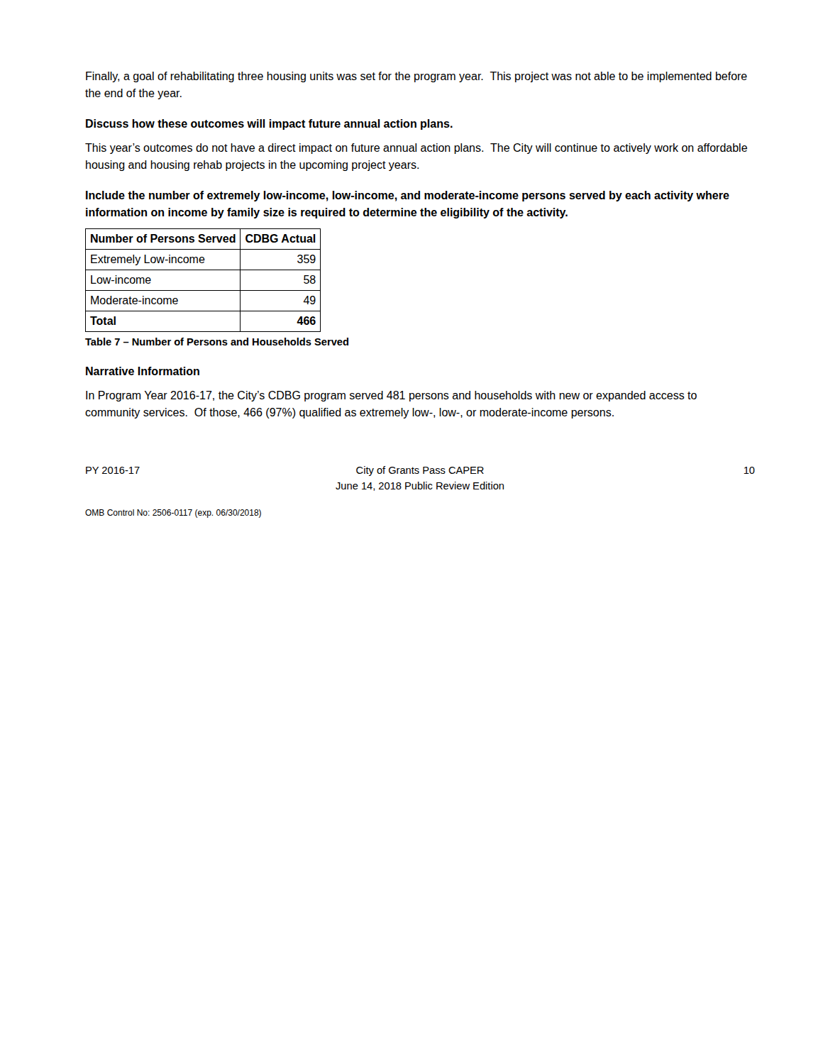Finally, a goal of rehabilitating three housing units was set for the program year. This project was not able to be implemented before the end of the year.
Discuss how these outcomes will impact future annual action plans.
This year’s outcomes do not have a direct impact on future annual action plans. The City will continue to actively work on affordable housing and housing rehab projects in the upcoming project years.
Include the number of extremely low-income, low-income, and moderate-income persons served by each activity where information on income by family size is required to determine the eligibility of the activity.
| Number of Persons Served | CDBG Actual |
| --- | --- |
| Extremely Low-income | 359 |
| Low-income | 58 |
| Moderate-income | 49 |
| Total | 466 |
Table 7 – Number of Persons and Households Served
Narrative Information
In Program Year 2016-17, the City’s CDBG program served 481 persons and households with new or expanded access to community services. Of those, 466 (97%) qualified as extremely low-, low-, or moderate-income persons.
PY 2016-17
City of Grants Pass CAPER
June 14, 2018 Public Review Edition
10
OMB Control No: 2506-0117 (exp. 06/30/2018)